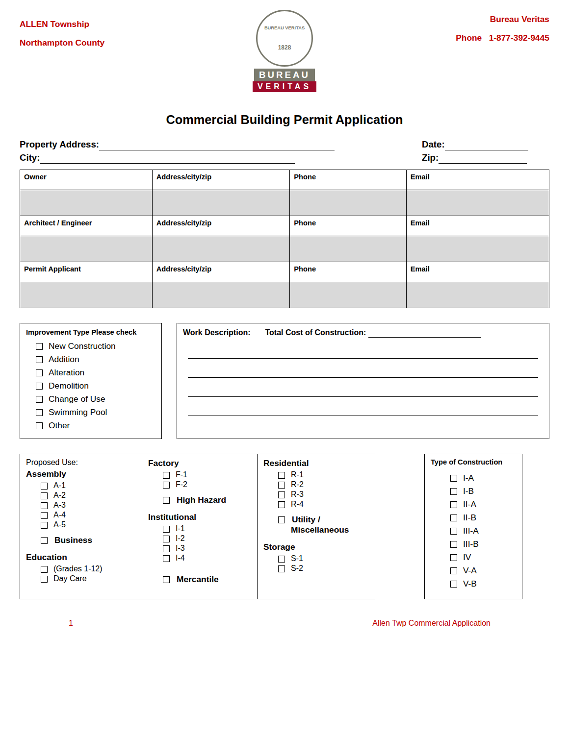ALLEN Township
Northampton County
Bureau Veritas
Phone 1-877-392-9445
BUREAU VERITAS 1828
BUREAU
VERITAS
Commercial Building Permit Application
Property Address: Date:
City: Zip:
| Owner | Address/city/zip | Phone | Email |
| --- | --- | --- | --- |
| Architect / Engineer | Address/city/zip | Phone | Email |
| Permit Applicant | Address/city/zip | Phone | Email |
Improvement Type Please check
New Construction
Addition
Alteration
Demolition
Change of Use
Swimming Pool
Other
Work Description:Total Cost of Construction:
Proposed Use:
Assembly
A-1
A-2
A-3
A-4
A-5
Business
Education
(Grades 1-12)
Day Care
Factory
F-1
F-2
High Hazard
Institutional
I-1
I-2
I-3
I-4
Mercantile
Residential
R-1
R-2
R-3
R-4
Utility /
Miscellaneous
Storage
S-1
S-2
Type of Construction
I-A
I-B
II-A
II-B
III-A
III-B
IV
V-A
V-B
1 Allen Twp Commercial Application